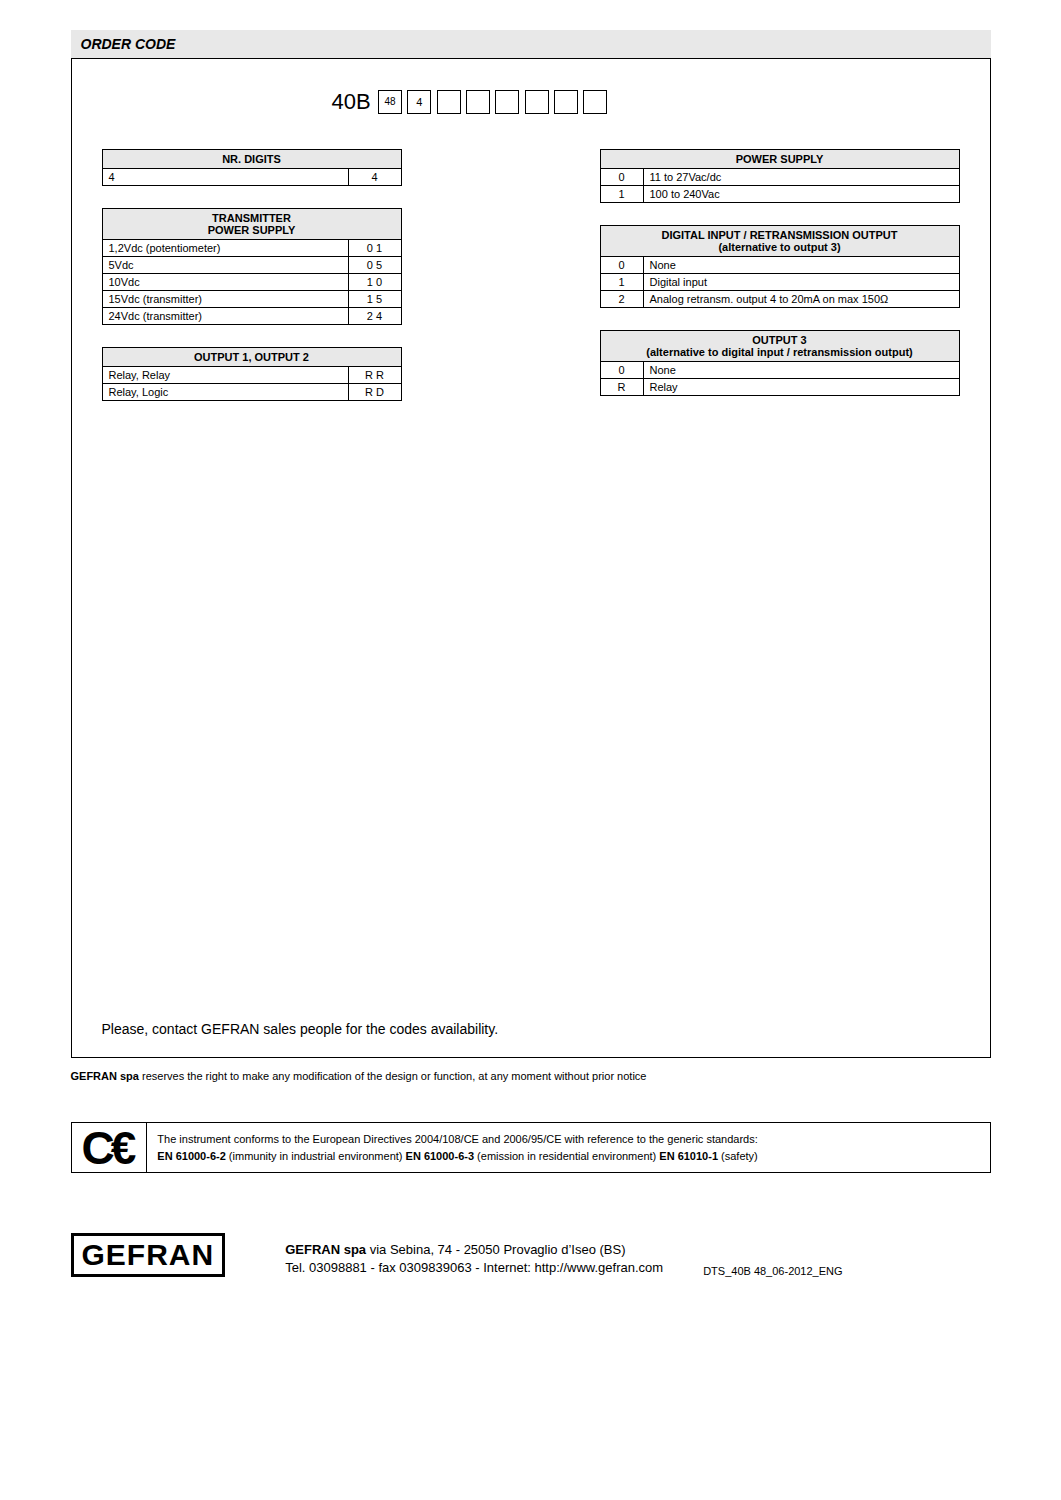ORDER CODE
40B 48 4
| NR. DIGITS |
| --- |
| 4 | 4 |
| TRANSMITTER POWER SUPPLY |
| --- |
| 1,2Vdc (potentiometer) | 0 1 |
| 5Vdc | 0 5 |
| 10Vdc | 1 0 |
| 15Vdc (transmitter) | 1 5 |
| 24Vdc (transmitter) | 2 4 |
| OUTPUT 1, OUTPUT 2 |
| --- |
| Relay, Relay | R R |
| Relay, Logic | R D |
| POWER SUPPLY |
| --- |
| 0 | 11 to 27Vac/dc |
| 1 | 100 to 240Vac |
| DIGITAL INPUT / RETRANSMISSION OUTPUT (alternative to output 3) |
| --- |
| 0 | None |
| 1 | Digital input |
| 2 | Analog retransm. output 4 to 20mA on max 150Ω |
| OUTPUT 3 (alternative to digital input / retransmission output) |
| --- |
| 0 | None |
| R | Relay |
Please, contact GEFRAN sales people for the codes availability.
GEFRAN spa reserves the right to make any modification of the design or function, at any moment without prior notice
C€
The instrument conforms to the European Directives 2004/108/CE and 2006/95/CE with reference to the generic standards:
EN 61000-6-2 (immunity in industrial environment) EN 61000-6-3 (emission in residential environment) EN 61010-1 (safety)
GEFRAN
GEFRAN spa via Sebina, 74 - 25050 Provaglio d’Iseo (BS)
Tel. 03098881 - fax 0309839063 - Internet: http://www.gefran.com
DTS_40B 48_06-2012_ENG